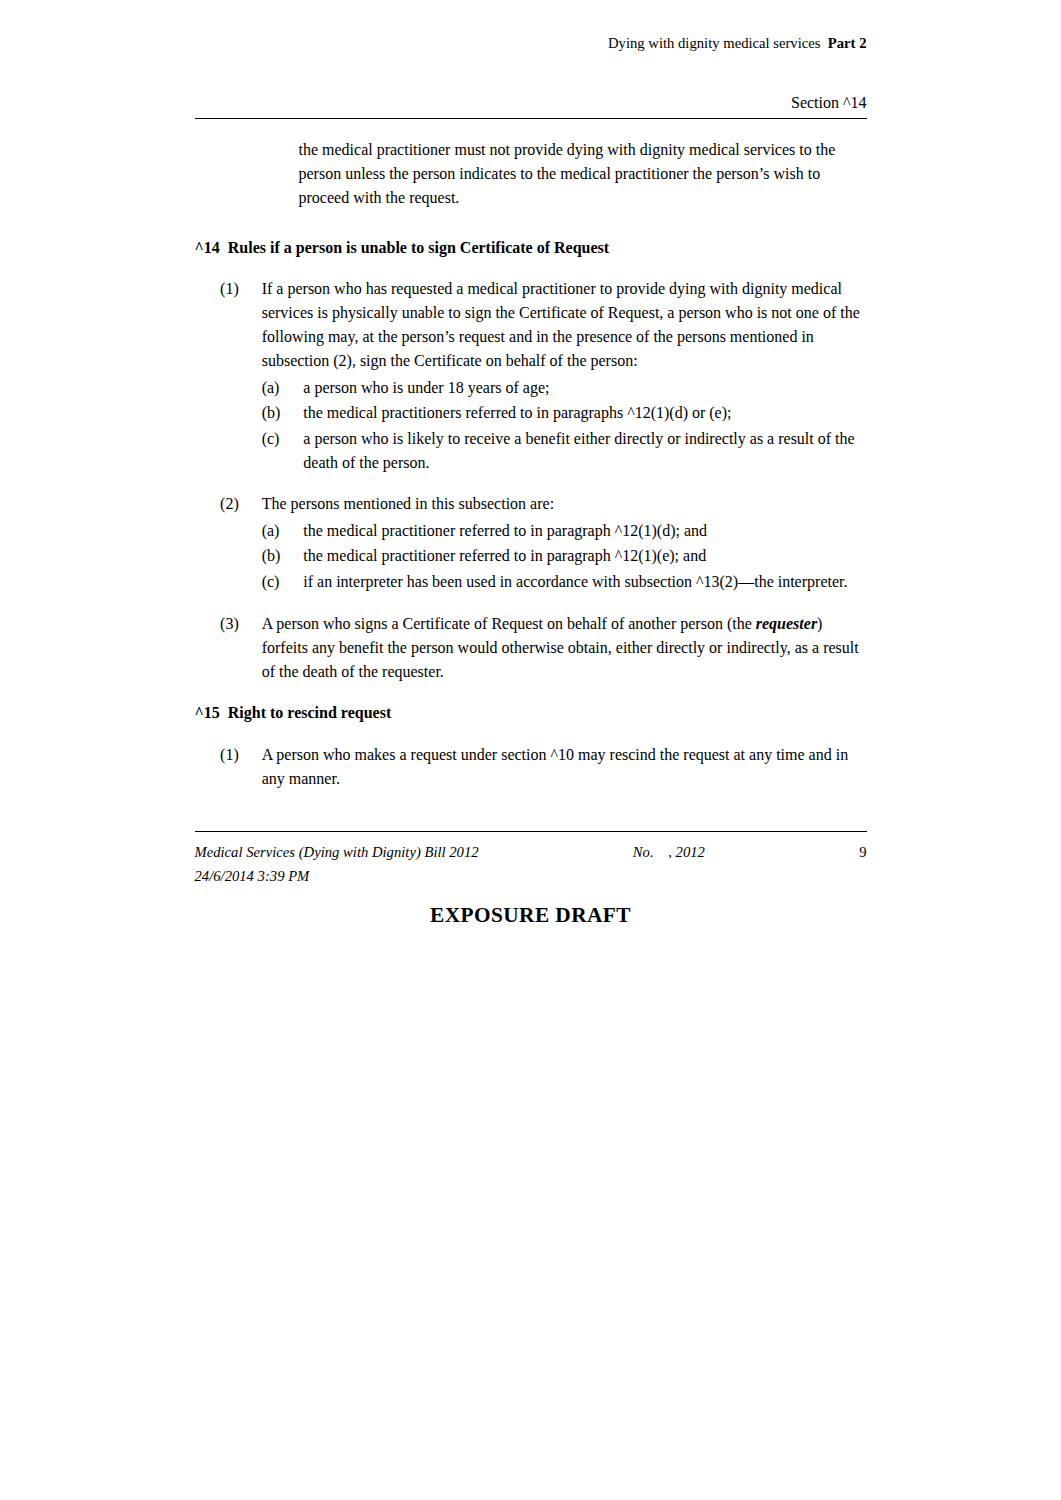Dying with dignity medical services Part 2
Section ^14
the medical practitioner must not provide dying with dignity medical services to the person unless the person indicates to the medical practitioner the person’s wish to proceed with the request.
^14 Rules if a person is unable to sign Certificate of Request
(1) If a person who has requested a medical practitioner to provide dying with dignity medical services is physically unable to sign the Certificate of Request, a person who is not one of the following may, at the person’s request and in the presence of the persons mentioned in subsection (2), sign the Certificate on behalf of the person:
(a) a person who is under 18 years of age;
(b) the medical practitioners referred to in paragraphs ^12(1)(d) or (e);
(c) a person who is likely to receive a benefit either directly or indirectly as a result of the death of the person.
(2) The persons mentioned in this subsection are:
(a) the medical practitioner referred to in paragraph ^12(1)(d); and
(b) the medical practitioner referred to in paragraph ^12(1)(e); and
(c) if an interpreter has been used in accordance with subsection ^13(2)—the interpreter.
(3) A person who signs a Certificate of Request on behalf of another person (the requester) forfeits any benefit the person would otherwise obtain, either directly or indirectly, as a result of the death of the requester.
^15 Right to rescind request
(1) A person who makes a request under section ^10 may rescind the request at any time and in any manner.
Medical Services (Dying with Dignity) Bill 2012 No. , 2012 9
24/6/2014 3:39 PM
EXPOSURE DRAFT